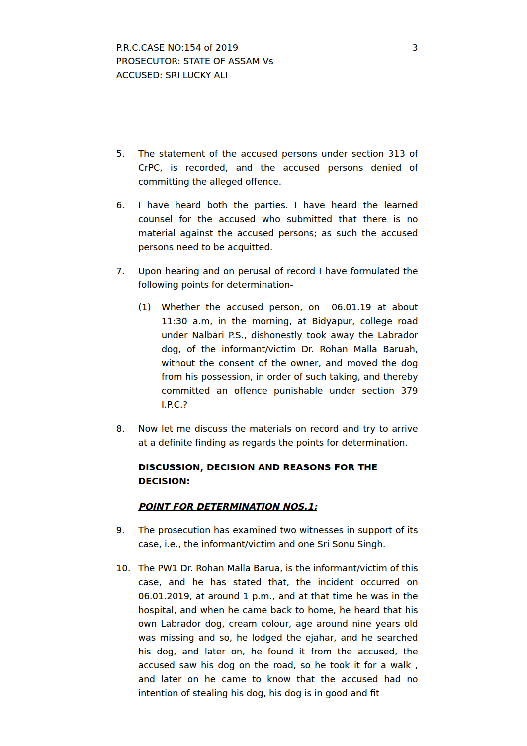P.R.C.CASE NO:154 of 2019
PROSECUTOR: STATE OF ASSAM Vs
ACCUSED: SRI LUCKY ALI
3
The statement of the accused persons under section 313 of CrPC, is recorded, and the accused persons denied of committing the alleged offence.
I have heard both the parties. I have heard the learned counsel for the accused who submitted that there is no material against the accused persons; as such the accused persons need to be acquitted.
Upon hearing and on perusal of record I have formulated the following points for determination-
Whether the accused person, on 06.01.19 at about 11:30 a.m, in the morning, at Bidyapur, college road under Nalbari P.S., dishonestly took away the Labrador dog, of the informant/victim Dr. Rohan Malla Baruah, without the consent of the owner, and moved the dog from his possession, in order of such taking, and thereby committed an offence punishable under section 379 I.P.C.?
Now let me discuss the materials on record and try to arrive at a definite finding as regards the points for determination.
DISCUSSION, DECISION AND REASONS FOR THE DECISION:
POINT FOR DETERMINATION NOS.1:
The prosecution has examined two witnesses in support of its case, i.e., the informant/victim and one Sri Sonu Singh.
The PW1 Dr. Rohan Malla Barua, is the informant/victim of this case, and he has stated that, the incident occurred on 06.01.2019, at around 1 p.m., and at that time he was in the hospital, and when he came back to home, he heard that his own Labrador dog, cream colour, age around nine years old was missing and so, he lodged the ejahar, and he searched his dog, and later on, he found it from the accused, the accused saw his dog on the road, so he took it for a walk , and later on he came to know that the accused had no intention of stealing his dog, his dog is in good and fit